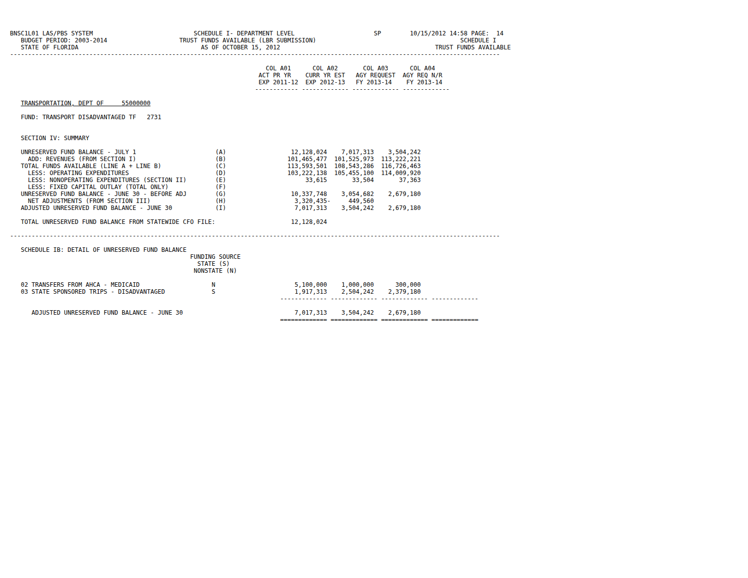BNSC1L01 LAS/PBS SYSTEM                            SCHEDULE I- DEPARTMENT LEVEL                      SP        10/15/2012 14:58 PAGE:  14
   BUDGET PERIOD: 2003-2014                    TRUST FUNDS AVAILABLE (LBR SUBMISSION)                                        SCHEDULE I
   STATE OF FLORIDA                                  AS OF OCTOBER 15, 2012                                           TRUST FUNDS AVAILABLE
----------------------------------------------------------------------------------------------------------------------------------------

                                                                       COL A01      COL A02       COL A03      COL A04
                                                                     ACT PR YR    CURR YR EST   AGY REQUEST  AGY REQ N/R
                                                                     EXP 2011-12  EXP 2012-13   FY 2013-14    FY 2013-14
                                                                    ------------ ------------- ------------- -------------

   TRANSPORTATION, DEPT OF     55000000

   FUND: TRANSPORT DISADVANTAGED TF   2731


   SECTION IV: SUMMARY

   UNRESERVED FUND BALANCE - JULY 1                      (A)                  12,128,024    7,017,313    3,504,242
     ADD: REVENUES (FROM SECTION I)                      (B)                 101,465,477  101,525,973  113,222,221
   TOTAL FUNDS AVAILABLE (LINE A + LINE B)               (C)                 113,593,501  108,543,286  116,726,463
     LESS: OPERATING EXPENDITURES                        (D)                 103,222,138  105,455,100  114,009,920
     LESS: NONOPERATING EXPENDITURES (SECTION II)        (E)                      33,615       33,504       37,363
     LESS: FIXED CAPITAL OUTLAY (TOTAL ONLY)             (F)
   UNRESERVED FUND BALANCE - JUNE 30 - BEFORE ADJ        (G)                  10,337,748    3,054,682    2,679,180
     NET ADJUSTMENTS (FROM SECTION III)                  (H)                   3,320,435-     449,560
   ADJUSTED UNRESERVED FUND BALANCE - JUNE 30            (I)                   7,017,313    3,504,242    2,679,180

   TOTAL UNRESERVED FUND BALANCE FROM STATEWIDE CFO FILE:                     12,128,024

----------------------------------------------------------------------------------------------------------------------------------------

   SCHEDULE IB: DETAIL OF UNRESERVED FUND BALANCE
                                                  FUNDING SOURCE
                                                    STATE (S)
                                                   NONSTATE (N)

   02 TRANSFERS FROM AHCA - MEDICAID                    N                      5,100,000    1,000,000      300,000
   03 STATE SPONSORED TRIPS - DISADVANTAGED             S                      1,917,313    2,504,242    2,379,180
                                                                           ------------- ------------- ------------- -------------

      ADJUSTED UNRESERVED FUND BALANCE - JUNE 30                               7,017,313    3,504,242    2,679,180
                                                                           ============= ============= ============= =============